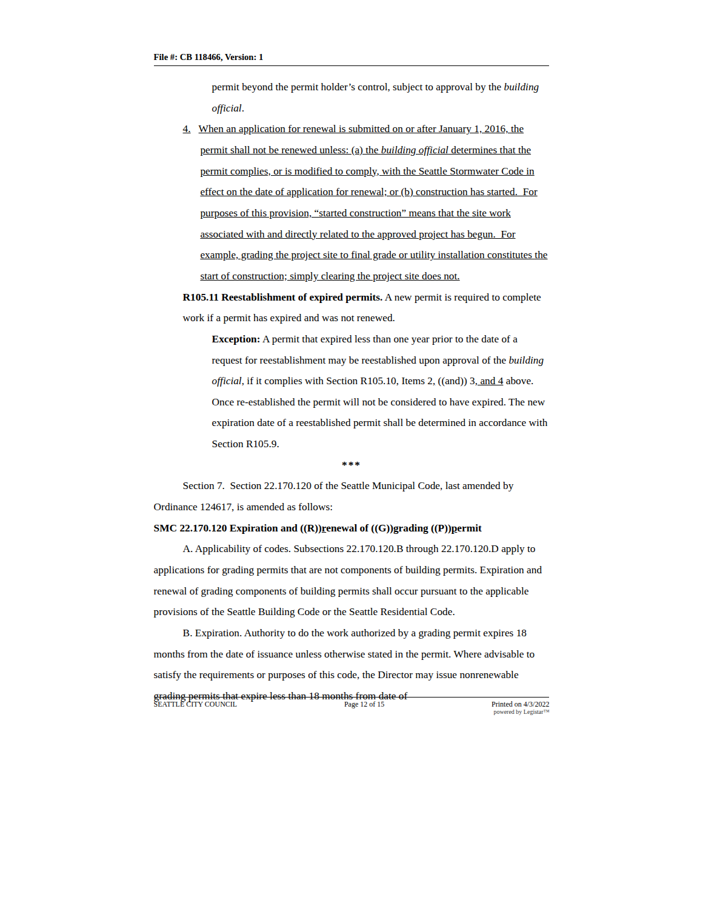File #: CB 118466, Version: 1
permit beyond the permit holder’s control, subject to approval by the building official.
4. When an application for renewal is submitted on or after January 1, 2016, the permit shall not be renewed unless: (a) the building official determines that the permit complies, or is modified to comply, with the Seattle Stormwater Code in effect on the date of application for renewal; or (b) construction has started. For purposes of this provision, “started construction” means that the site work associated with and directly related to the approved project has begun. For example, grading the project site to final grade or utility installation constitutes the start of construction; simply clearing the project site does not.
R105.11 Reestablishment of expired permits. A new permit is required to complete work if a permit has expired and was not renewed.
Exception: A permit that expired less than one year prior to the date of a request for reestablishment may be reestablished upon approval of the building official, if it complies with Section R105.10, Items 2, ((and)) 3, and 4 above. Once re-established the permit will not be considered to have expired. The new expiration date of a reestablished permit shall be determined in accordance with Section R105.9.
***
Section 7. Section 22.170.120 of the Seattle Municipal Code, last amended by Ordinance 124617, is amended as follows:
SMC 22.170.120 Expiration and ((R))renewal of ((G))grading ((P))permit
A. Applicability of codes. Subsections 22.170.120.B through 22.170.120.D apply to applications for grading permits that are not components of building permits. Expiration and renewal of grading components of building permits shall occur pursuant to the applicable provisions of the Seattle Building Code or the Seattle Residential Code.
B. Expiration. Authority to do the work authorized by a grading permit expires 18 months from the date of issuance unless otherwise stated in the permit. Where advisable to satisfy the requirements or purposes of this code, the Director may issue nonrenewable grading permits that expire less than 18 months from date of
SEATTLE CITY COUNCIL
Page 12 of 15
Printed on 4/3/2022 powered by Legistar™